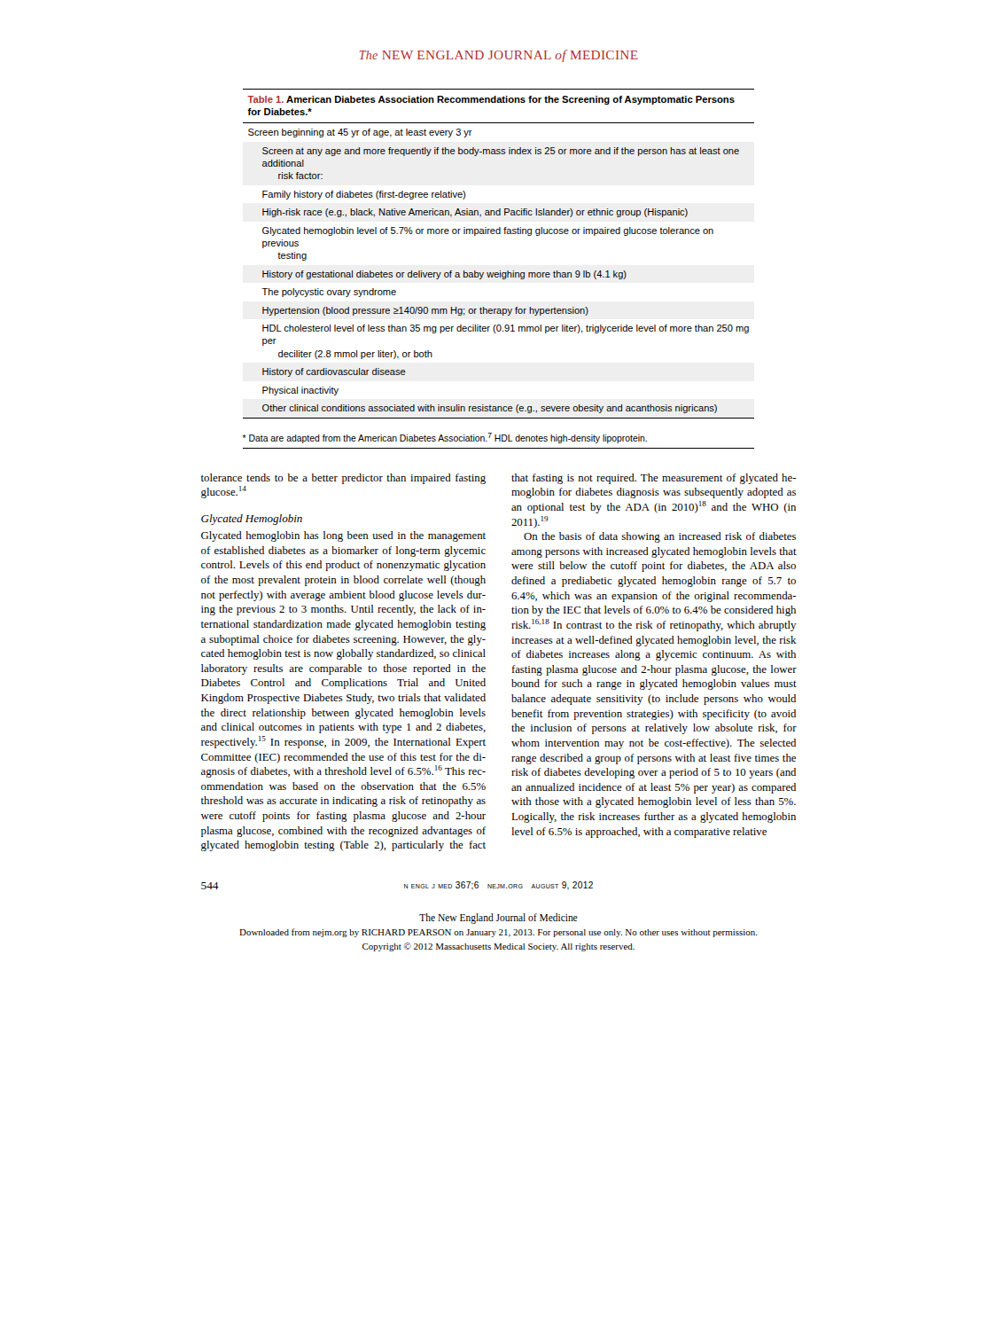The NEW ENGLAND JOURNAL of MEDICINE
Table 1. American Diabetes Association Recommendations for the Screening of Asymptomatic Persons for Diabetes.*
| Screen beginning at 45 yr of age, at least every 3 yr |
| Screen at any age and more frequently if the body-mass index is 25 or more and if the person has at least one additional risk factor: |
| Family history of diabetes (first-degree relative) |
| High-risk race (e.g., black, Native American, Asian, and Pacific Islander) or ethnic group (Hispanic) |
| Glycated hemoglobin level of 5.7% or more or impaired fasting glucose or impaired glucose tolerance on previous testing |
| History of gestational diabetes or delivery of a baby weighing more than 9 lb (4.1 kg) |
| The polycystic ovary syndrome |
| Hypertension (blood pressure ≥140/90 mm Hg; or therapy for hypertension) |
| HDL cholesterol level of less than 35 mg per deciliter (0.91 mmol per liter), triglyceride level of more than 250 mg per deciliter (2.8 mmol per liter), or both |
| History of cardiovascular disease |
| Physical inactivity |
| Other clinical conditions associated with insulin resistance (e.g., severe obesity and acanthosis nigricans) |
* Data are adapted from the American Diabetes Association.7 HDL denotes high-density lipoprotein.
tolerance tends to be a better predictor than impaired fasting glucose.14
Glycated Hemoglobin
Glycated hemoglobin has long been used in the management of established diabetes as a biomarker of long-term glycemic control. Levels of this end product of nonenzymatic glycation of the most prevalent protein in blood correlate well (though not perfectly) with average ambient blood glucose levels during the previous 2 to 3 months. Until recently, the lack of international standardization made glycated hemoglobin testing a suboptimal choice for diabetes screening. However, the glycated hemoglobin test is now globally standardized, so clinical laboratory results are comparable to those reported in the Diabetes Control and Complications Trial and United Kingdom Prospective Diabetes Study, two trials that validated the direct relationship between glycated hemoglobin levels and clinical outcomes in patients with type 1 and 2 diabetes, respectively.15 In response, in 2009, the International Expert Committee (IEC) recommended the use of this test for the diagnosis of diabetes, with a threshold level of 6.5%.16 This recommendation was based on the observation that the 6.5% threshold was as accurate in indicating a risk of retinopathy as were cutoff points for fasting plasma glucose and 2-hour plasma glucose, combined with the recognized advantages of glycated hemoglobin testing (Table 2), particularly the fact that fasting is not required. The measurement of glycated hemoglobin for diabetes diagnosis was subsequently adopted as an optional test by the ADA (in 2010)18 and the WHO (in 2011).19
On the basis of data showing an increased risk of diabetes among persons with increased glycated hemoglobin levels that were still below the cutoff point for diabetes, the ADA also defined a prediabetic glycated hemoglobin range of 5.7 to 6.4%, which was an expansion of the original recommendation by the IEC that levels of 6.0% to 6.4% be considered high risk.16,18 In contrast to the risk of retinopathy, which abruptly increases at a well-defined glycated hemoglobin level, the risk of diabetes increases along a glycemic continuum. As with fasting plasma glucose and 2-hour plasma glucose, the lower bound for such a range in glycated hemoglobin values must balance adequate sensitivity (to include persons who would benefit from prevention strategies) with specificity (to avoid the inclusion of persons at relatively low absolute risk, for whom intervention may not be cost-effective). The selected range described a group of persons with at least five times the risk of diabetes developing over a period of 5 to 10 years (and an annualized incidence of at least 5% per year) as compared with those with a glycated hemoglobin level of less than 5%. Logically, the risk increases further as a glycated hemoglobin level of 6.5% is approached, with a comparative relative
544
n engl j med 367;6 nejm.org august 9, 2012
The New England Journal of Medicine
Downloaded from nejm.org by RICHARD PEARSON on January 21, 2013. For personal use only. No other uses without permission.
Copyright © 2012 Massachusetts Medical Society. All rights reserved.